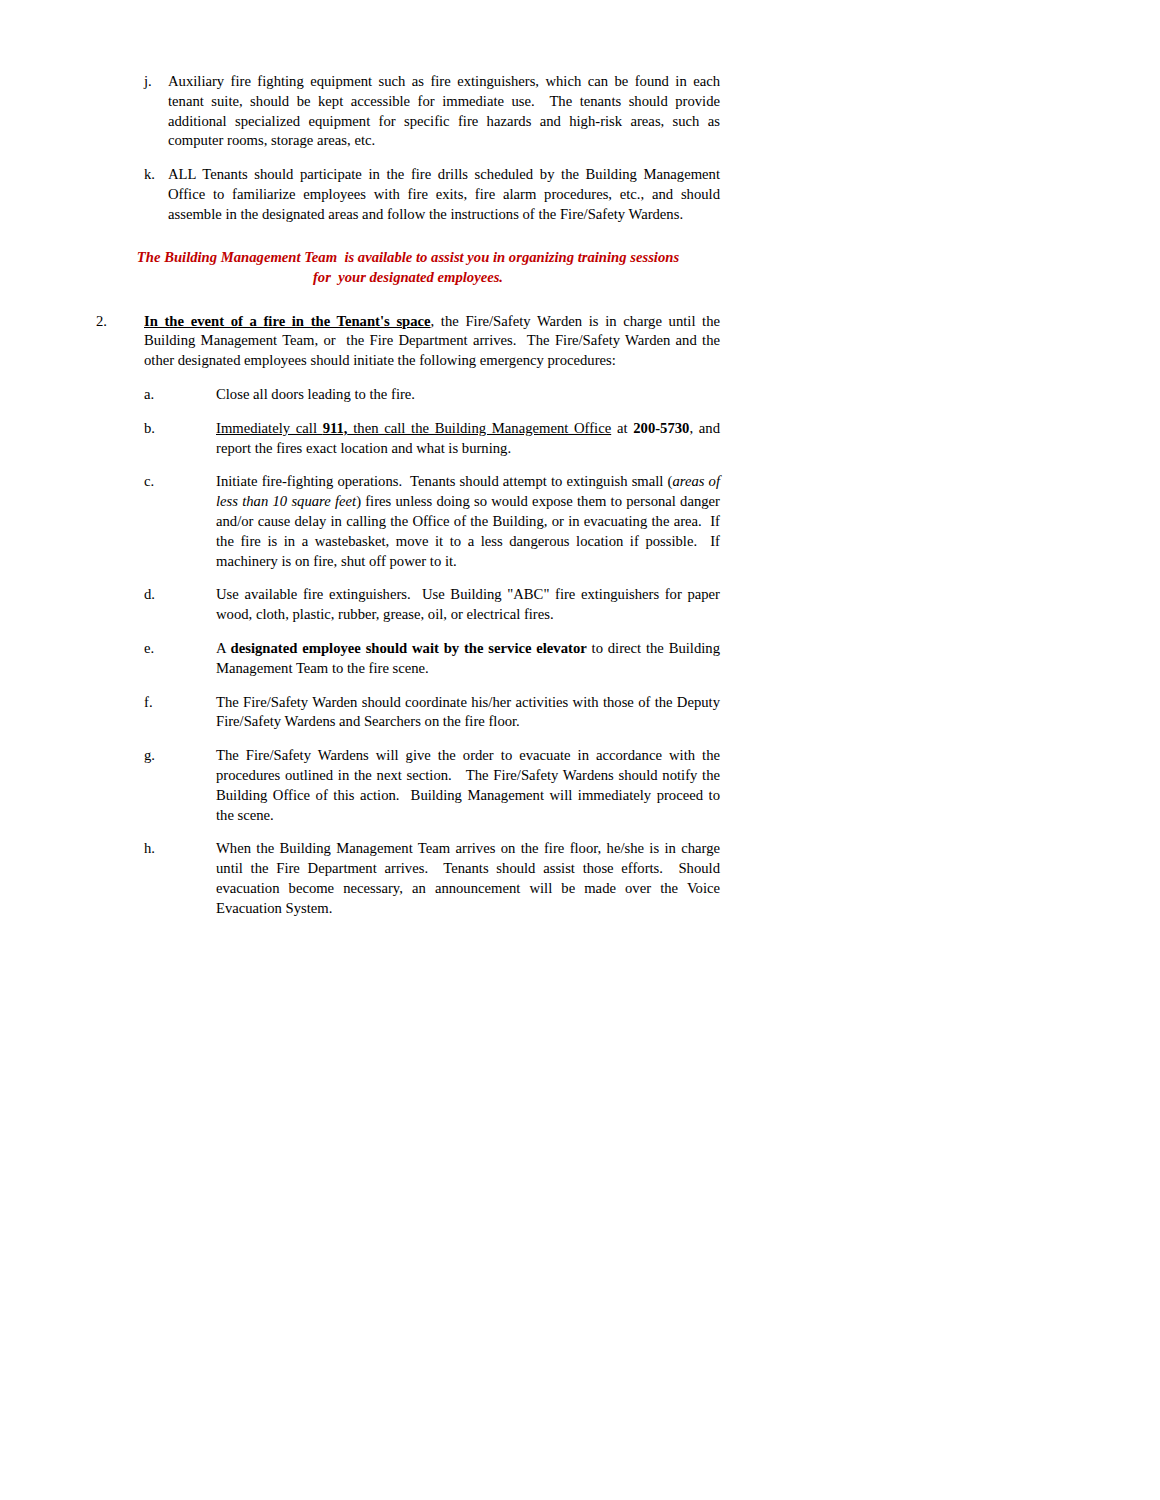j.
Auxiliary fire fighting equipment such as fire extinguishers, which can be found in each tenant suite, should be kept accessible for immediate use. The tenants should provide additional specialized equipment for specific fire hazards and high-risk areas, such as computer rooms, storage areas, etc.
k.
ALL Tenants should participate in the fire drills scheduled by the Building Management Office to familiarize employees with fire exits, fire alarm procedures, etc., and should assemble in the designated areas and follow the instructions of the Fire/Safety Wardens.
The Building Management Team is available to assist you in organizing training sessions for your designated employees.
2.
In the event of a fire in the Tenant's space, the Fire/Safety Warden is in charge until the Building Management Team, or the Fire Department arrives. The Fire/Safety Warden and the other designated employees should initiate the following emergency procedures:
a.
Close all doors leading to the fire.
b.
Immediately call 911, then call the Building Management Office at 200-5730, and report the fires exact location and what is burning.
c.
Initiate fire-fighting operations. Tenants should attempt to extinguish small (areas of less than 10 square feet) fires unless doing so would expose them to personal danger and/or cause delay in calling the Office of the Building, or in evacuating the area. If the fire is in a wastebasket, move it to a less dangerous location if possible. If machinery is on fire, shut off power to it.
d.
Use available fire extinguishers. Use Building "ABC" fire extinguishers for paper wood, cloth, plastic, rubber, grease, oil, or electrical fires.
e.
A designated employee should wait by the service elevator to direct the Building Management Team to the fire scene.
f.
The Fire/Safety Warden should coordinate his/her activities with those of the Deputy Fire/Safety Wardens and Searchers on the fire floor.
g.
The Fire/Safety Wardens will give the order to evacuate in accordance with the procedures outlined in the next section. The Fire/Safety Wardens should notify the Building Office of this action. Building Management will immediately proceed to the scene.
h.
When the Building Management Team arrives on the fire floor, he/she is in charge until the Fire Department arrives. Tenants should assist those efforts. Should evacuation become necessary, an announcement will be made over the Voice Evacuation System.